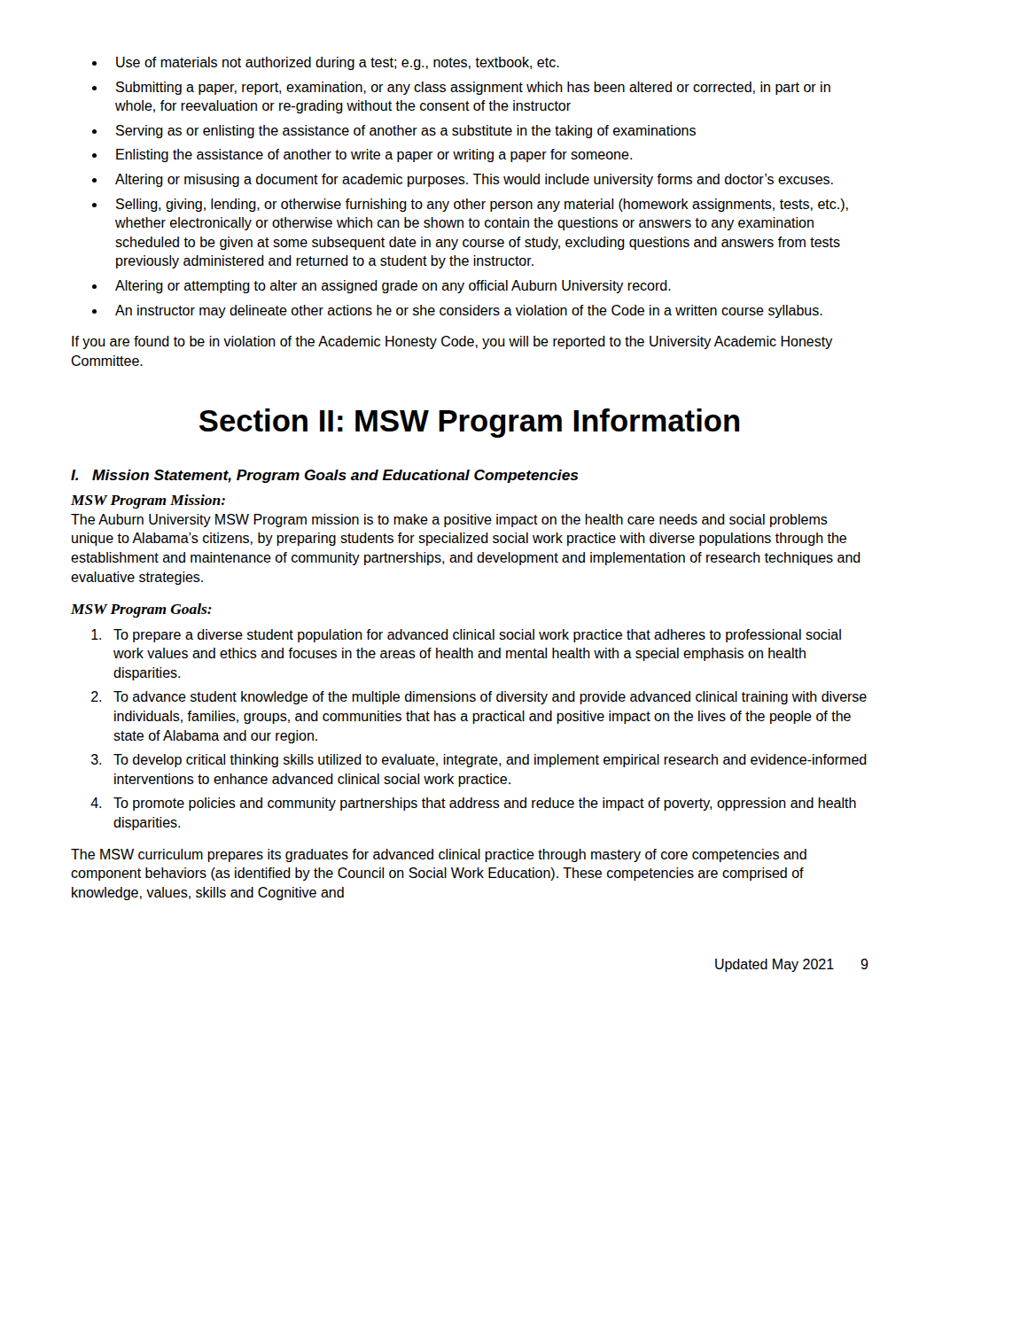Use of materials not authorized during a test; e.g., notes, textbook, etc.
Submitting a paper, report, examination, or any class assignment which has been altered or corrected, in part or in whole, for reevaluation or re-grading without the consent of the instructor
Serving as or enlisting the assistance of another as a substitute in the taking of examinations
Enlisting the assistance of another to write a paper or writing a paper for someone.
Altering or misusing a document for academic purposes. This would include university forms and doctor’s excuses.
Selling, giving, lending, or otherwise furnishing to any other person any material (homework assignments, tests, etc.), whether electronically or otherwise which can be shown to contain the questions or answers to any examination scheduled to be given at some subsequent date in any course of study, excluding questions and answers from tests previously administered and returned to a student by the instructor.
Altering or attempting to alter an assigned grade on any official Auburn University record.
An instructor may delineate other actions he or she considers a violation of the Code in a written course syllabus.
If you are found to be in violation of the Academic Honesty Code, you will be reported to the University Academic Honesty Committee.
Section II: MSW Program Information
I. Mission Statement, Program Goals and Educational Competencies
MSW Program Mission:
The Auburn University MSW Program mission is to make a positive impact on the health care needs and social problems unique to Alabama’s citizens, by preparing students for specialized social work practice with diverse populations through the establishment and maintenance of community partnerships, and development and implementation of research techniques and evaluative strategies.
MSW Program Goals:
To prepare a diverse student population for advanced clinical social work practice that adheres to professional social work values and ethics and focuses in the areas of health and mental health with a special emphasis on health disparities.
To advance student knowledge of the multiple dimensions of diversity and provide advanced clinical training with diverse individuals, families, groups, and communities that has a practical and positive impact on the lives of the people of the state of Alabama and our region.
To develop critical thinking skills utilized to evaluate, integrate, and implement empirical research and evidence-informed interventions to enhance advanced clinical social work practice.
To promote policies and community partnerships that address and reduce the impact of poverty, oppression and health disparities.
The MSW curriculum prepares its graduates for advanced clinical practice through mastery of core competencies and component behaviors (as identified by the Council on Social Work Education). These competencies are comprised of knowledge, values, skills and Cognitive and
Updated May 20219